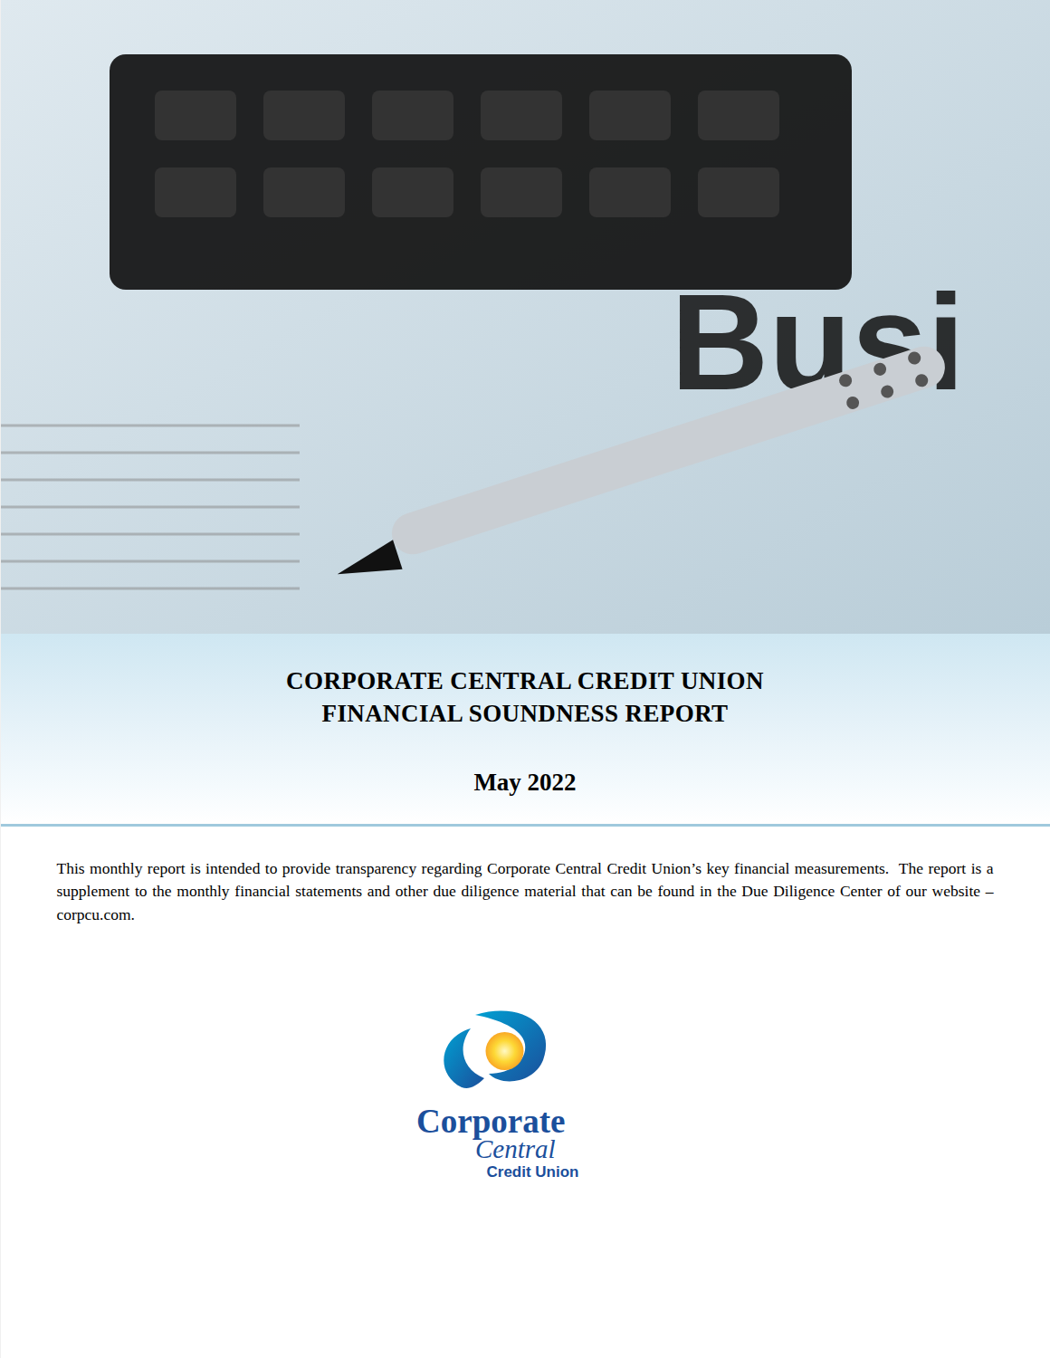CORPORATE CENTRAL CREDIT UNION
FINANCIAL SOUNDNESS REPORT
May 2022
This monthly report is intended to provide transparency regarding Corporate Central Credit Union’s key financial measurements. The report is a supplement to the monthly financial statements and other due diligence material that can be found in the Due Diligence Center of our website – corpcu.com.